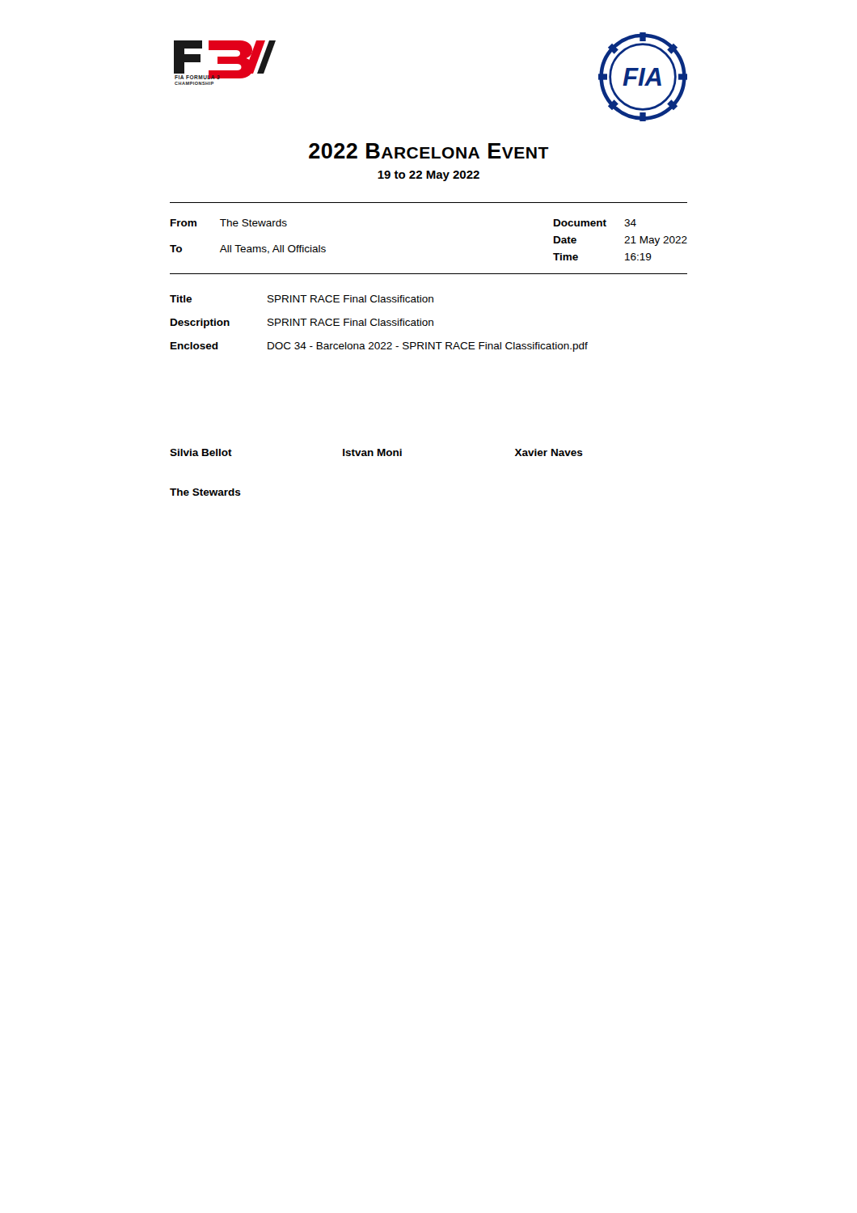FIA FORMULA 3 CHAMPIONSHIP
FIA
2022 BARCELONA EVENT
19 to 22 May 2022
| From | The Stewards |
| To | All Teams, All Officials |
| Document | 34 |
| Date | 21 May 2022 |
| Time | 16:19 |
| Title | SPRINT RACE Final Classification |
| Description | SPRINT RACE Final Classification |
| Enclosed | DOC 34 - Barcelona 2022 - SPRINT RACE Final Classification.pdf |
Silvia Bellot
Istvan Moni
Xavier Naves
The Stewards